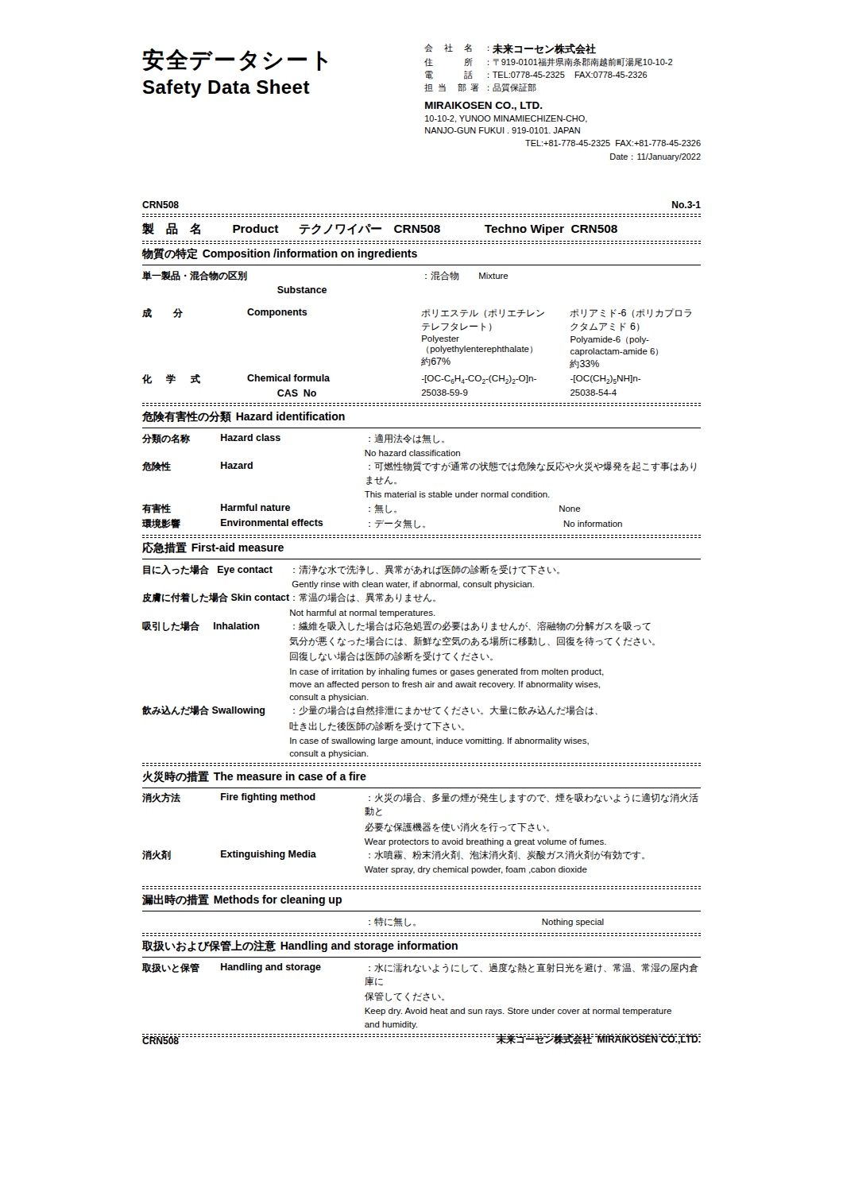安全データシート
Safety Data Sheet
| 会 社 名 | ： | 未来コーセン株式会社 |
| 住 所 | ： | 〒919-0101福井県南条郡南越前町湯尾10-10-2 |
| 電 話 | ： | TEL:0778-45-2325 FAX:0778-45-2326 |
| 担当 部署 | ： | 品質保証部 |
MIRAIKOSEN CO., LTD.
10-10-2, YUNOO MINAMIECHIZEN-CHO,
NANJO-GUN FUKUI . 919-0101. JAPAN
TEL:+81-778-45-2325 FAX:+81-778-45-2326
Date：11/January/2022
CRN508
No.3-1
製 品 名
Product
テクノワイパー　CRN508
Techno Wiper CRN508
物質の特定Composition /information on ingredients
| 単一製品・混合物の区別 | | ：混合物 Mixture |
| | Substance | |
| 成 分 | Components | ポリエステル（ポリエチレンテレフタレート） Polyester（polyethylenterephthalate） 約67% ポリアミド-6（ポリカプロラクタムアミド 6） Polyamide-6（poly-caprolactam-amide 6） 約33% |
| 化 学 式 | Chemical formula | -[OC-C 6 H 4 -CO 2 -(CH 2 ) 2 -O]n- -[OC(CH 2 ) 5 NH]n- |
| | CAS No | 25038-59-9 25038-54-4 |
危険有害性の分類Hazard identification
| 分類の名称 | Hazard class | ：適用法令は無し。 |
| | | No hazard classification |
| 危険性 | Hazard | ：可燃性物質ですが通常の状態では危険な反応や火災や爆発を起こす事はありません。 |
| | | This material is stable under normal condition. |
| 有害性 | Harmful nature | ：無し。 None |
| 環境影響 | Environmental effects | ：データ無し。 No information |
応急措置First-aid measure
| 目に入った場合 Eye contact | ：清浄な水で洗浄し、異常があれば医師の診断を受けて下さい。 |
| | Gently rinse with clean water, if abnormal, consult physician. |
| 皮膚に付着した場合 Skin contact | ：常温の場合は、異常ありません。 |
| | Not harmful at normal temperatures. |
| 吸引した場合 Inhalation | ：繊維を吸入した場合は応急処置の必要はありませんが、溶融物の分解ガスを吸って |
| | 気分が悪くなった場合には、新鮮な空気のある場所に移動し、回復を待ってください。 |
| | 回復しない場合は医師の診断を受けてください。 |
| | In case of irritation by inhaling fumes or gases generated from molten product, |
| | move an affected person to fresh air and await recovery. If abnormality wises, |
| | consult a physician. |
| 飲み込んだ場合 Swallowing | ：少量の場合は自然排泄にまかせてください。大量に飲み込んだ場合は、 |
| | 吐き出した後医師の診断を受けて下さい。 |
| | In case of swallowing large amount, induce vomitting. If abnormality wises, |
| | consult a physician. |
火災時の措置The measure in case of a fire
| 消火方法 | Fire fighting method | ：火災の場合、多量の煙が発生しますので、煙を吸わないように適切な消火活動と |
| | | 必要な保護機器を使い消火を行って下さい。 |
| | | Wear protectors to avoid breathing a great volume of fumes. |
| 消火剤 | Extinguishing Media | ：水噴霧、粉末消火剤、泡沫消火剤、炭酸ガス消火剤が有効です。 |
| | | Water spray, dry chemical powder, foam ,cabon dioxide |
漏出時の措置Methods for cleaning up
| | | ：特に無し。 Nothing special |
取扱いおよび保管上の注意Handling and storage information
| 取扱いと保管 | Handling and storage | ：水に濡れないようにして、過度な熱と直射日光を避け、常温、常湿の屋内倉庫に |
| | | 保管してください。 |
| | | Keep dry. Avoid heat and sun rays. Store under cover at normal temperature |
| | | and humidity. |
CRN508
未来コーセン株式会社 MIRAIKOSEN CO.,LTD.